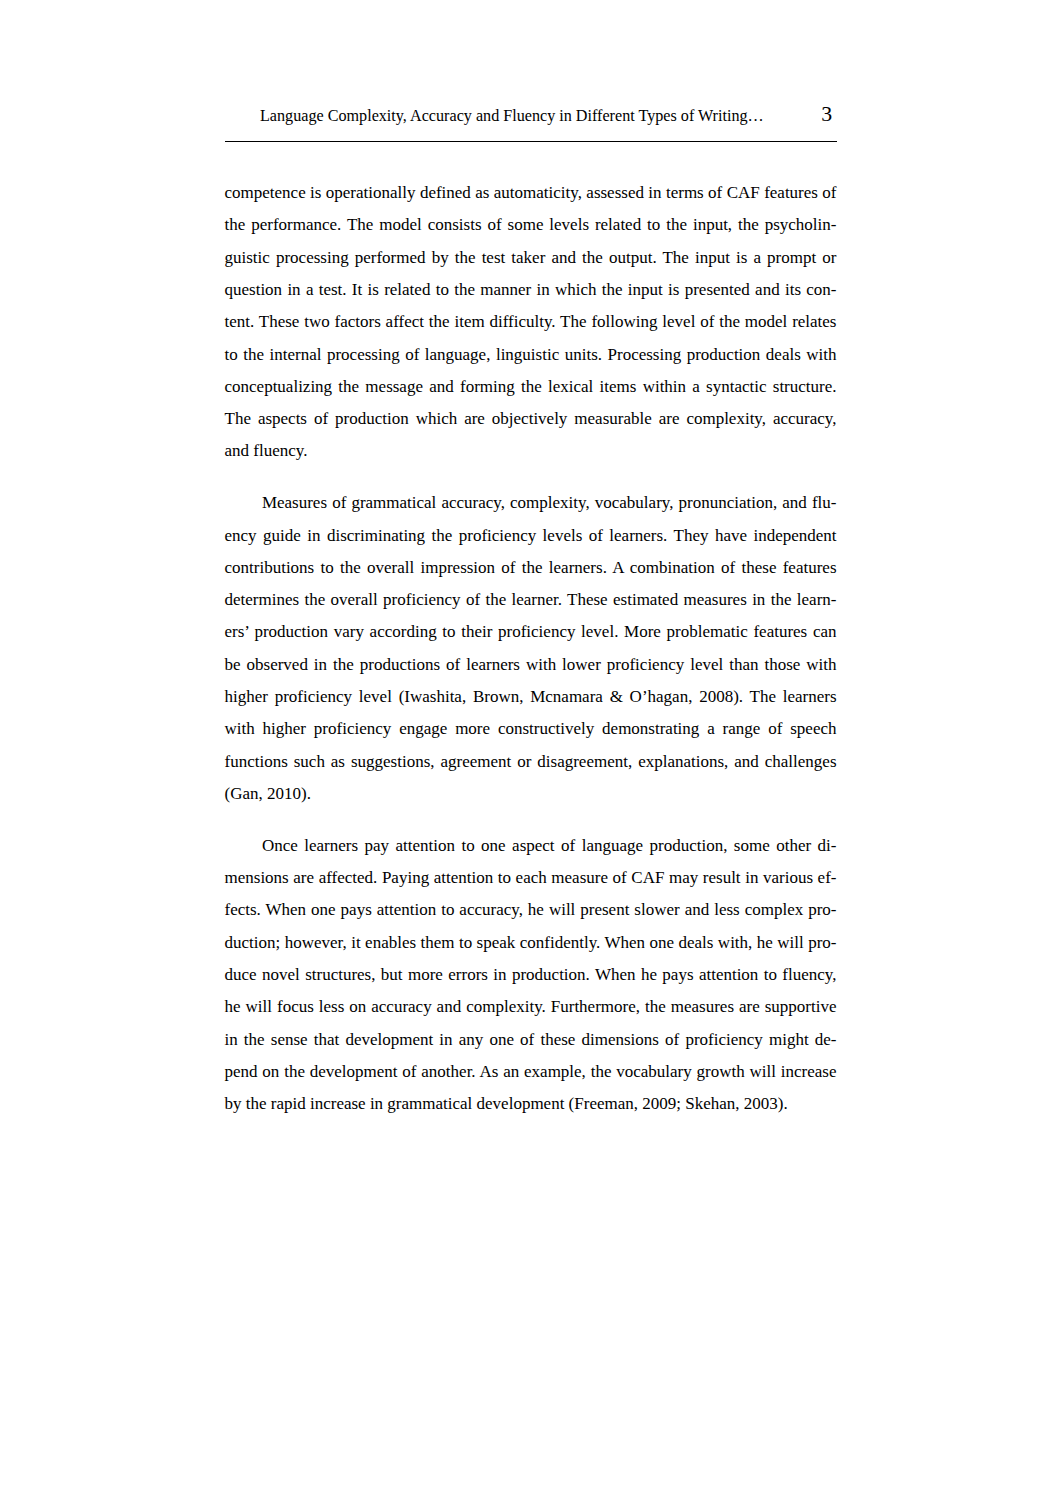Language Complexity, Accuracy and Fluency in Different Types of Writing… 3
competence is operationally defined as automaticity, assessed in terms of CAF features of the performance. The model consists of some levels related to the input, the psycholinguistic processing performed by the test taker and the output. The input is a prompt or question in a test. It is related to the manner in which the input is presented and its content. These two factors affect the item difficulty. The following level of the model relates to the internal processing of language, linguistic units. Processing production deals with conceptualizing the message and forming the lexical items within a syntactic structure. The aspects of production which are objectively measurable are complexity, accuracy, and fluency.
Measures of grammatical accuracy, complexity, vocabulary, pronunciation, and fluency guide in discriminating the proficiency levels of learners. They have independent contributions to the overall impression of the learners. A combination of these features determines the overall proficiency of the learner. These estimated measures in the learners’ production vary according to their proficiency level. More problematic features can be observed in the productions of learners with lower proficiency level than those with higher proficiency level (Iwashita, Brown, Mcnamara & O’hagan, 2008). The learners with higher proficiency engage more constructively demonstrating a range of speech functions such as suggestions, agreement or disagreement, explanations, and challenges (Gan, 2010).
Once learners pay attention to one aspect of language production, some other dimensions are affected. Paying attention to each measure of CAF may result in various effects. When one pays attention to accuracy, he will present slower and less complex production; however, it enables them to speak confidently. When one deals with, he will produce novel structures, but more errors in production. When he pays attention to fluency, he will focus less on accuracy and complexity. Furthermore, the measures are supportive in the sense that development in any one of these dimensions of proficiency might depend on the development of another. As an example, the vocabulary growth will increase by the rapid increase in grammatical development (Freeman, 2009; Skehan, 2003).